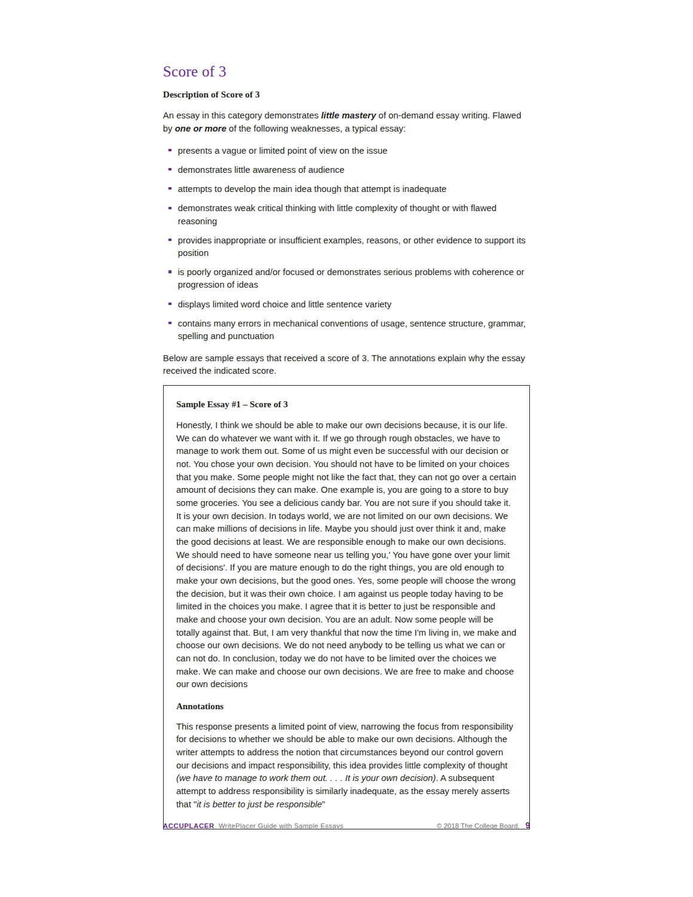Score of 3
Description of Score of 3
An essay in this category demonstrates little mastery of on-demand essay writing. Flawed by one or more of the following weaknesses, a typical essay:
presents a vague or limited point of view on the issue
demonstrates little awareness of audience
attempts to develop the main idea though that attempt is inadequate
demonstrates weak critical thinking with little complexity of thought or with flawed reasoning
provides inappropriate or insufficient examples, reasons, or other evidence to support its position
is poorly organized and/or focused or demonstrates serious problems with coherence or progression of ideas
displays limited word choice and little sentence variety
contains many errors in mechanical conventions of usage, sentence structure, grammar, spelling and punctuation
Below are sample essays that received a score of 3. The annotations explain why the essay received the indicated score.
Sample Essay #1 – Score of 3
Honestly, I think we should be able to make our own decisions because, it is our life. We can do whatever we want with it. If we go through rough obstacles, we have to manage to work them out. Some of us might even be successful with our decision or not. You chose your own decision. You should not have to be limited on your choices that you make. Some people might not like the fact that, they can not go over a certain amount of decisions they can make. One example is, you are going to a store to buy some groceries. You see a delicious candy bar. You are not sure if you should take it. It is your own decision. In todays world, we are not limited on our own decisions. We can make millions of decisions in life. Maybe you should just over think it and, make the good decisions at least. We are responsible enough to make our own decisions. We should need to have someone near us telling you,' You have gone over your limit of decisions'. If you are mature enough to do the right things, you are old enough to make your own decisions, but the good ones. Yes, some people will choose the wrong the decision, but it was their own choice. I am against us people today having to be limited in the choices you make. I agree that it is better to just be responsible and make and choose your own decision. You are an adult. Now some people will be totally against that. But, I am very thankful that now the time I'm living in, we make and choose our own decisions. We do not need anybody to be telling us what we can or can not do. In conclusion, today we do not have to be limited over the choices we make. We can make and choose our own decisions. We are free to make and choose our own decisions
Annotations
This response presents a limited point of view, narrowing the focus from responsibility for decisions to whether we should be able to make our own decisions. Although the writer attempts to address the notion that circumstances beyond our control govern our decisions and impact responsibility, this idea provides little complexity of thought (we have to manage to work them out. . . . It is your own decision). A subsequent attempt to address responsibility is similarly inadequate, as the essay merely asserts that "it is better to just be responsible"
ACCUPLACER WritePlacer Guide with Sample Essays
© 2018 The College Board.9